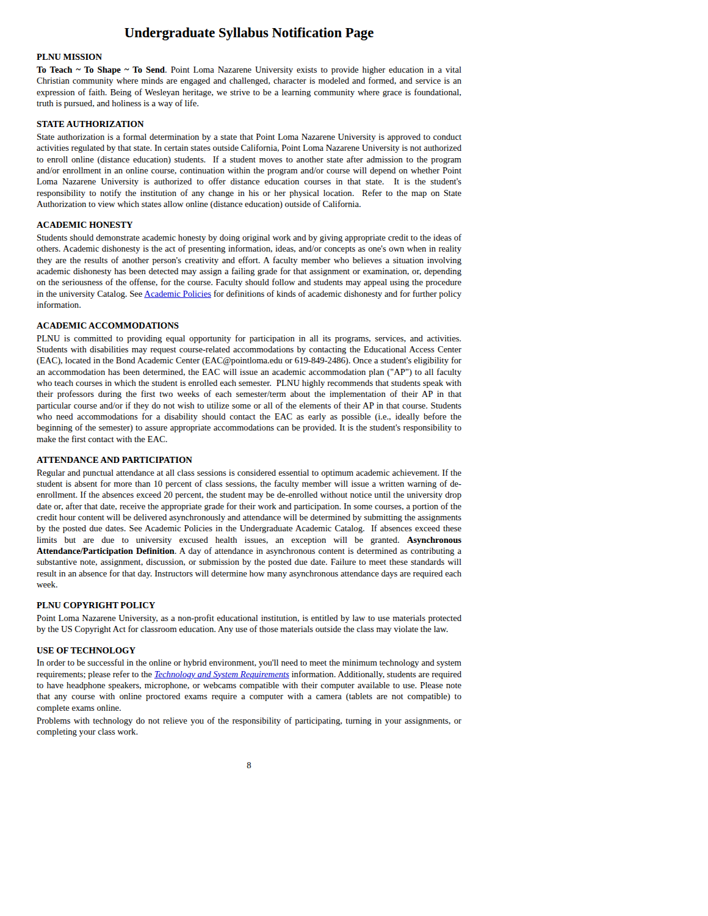Undergraduate Syllabus Notification Page
PLNU Mission
To Teach ~ To Shape ~ To Send. Point Loma Nazarene University exists to provide higher education in a vital Christian community where minds are engaged and challenged, character is modeled and formed, and service is an expression of faith. Being of Wesleyan heritage, we strive to be a learning community where grace is foundational, truth is pursued, and holiness is a way of life.
State Authorization
State authorization is a formal determination by a state that Point Loma Nazarene University is approved to conduct activities regulated by that state. In certain states outside California, Point Loma Nazarene University is not authorized to enroll online (distance education) students. If a student moves to another state after admission to the program and/or enrollment in an online course, continuation within the program and/or course will depend on whether Point Loma Nazarene University is authorized to offer distance education courses in that state. It is the student's responsibility to notify the institution of any change in his or her physical location. Refer to the map on State Authorization to view which states allow online (distance education) outside of California.
Academic Honesty
Students should demonstrate academic honesty by doing original work and by giving appropriate credit to the ideas of others. Academic dishonesty is the act of presenting information, ideas, and/or concepts as one's own when in reality they are the results of another person's creativity and effort. A faculty member who believes a situation involving academic dishonesty has been detected may assign a failing grade for that assignment or examination, or, depending on the seriousness of the offense, for the course. Faculty should follow and students may appeal using the procedure in the university Catalog. See Academic Policies for definitions of kinds of academic dishonesty and for further policy information.
Academic Accommodations
PLNU is committed to providing equal opportunity for participation in all its programs, services, and activities. Students with disabilities may request course-related accommodations by contacting the Educational Access Center (EAC), located in the Bond Academic Center (EAC@pointloma.edu or 619-849-2486). Once a student's eligibility for an accommodation has been determined, the EAC will issue an academic accommodation plan ("AP") to all faculty who teach courses in which the student is enrolled each semester. PLNU highly recommends that students speak with their professors during the first two weeks of each semester/term about the implementation of their AP in that particular course and/or if they do not wish to utilize some or all of the elements of their AP in that course. Students who need accommodations for a disability should contact the EAC as early as possible (i.e., ideally before the beginning of the semester) to assure appropriate accommodations can be provided. It is the student's responsibility to make the first contact with the EAC.
Attendance and Participation
Regular and punctual attendance at all class sessions is considered essential to optimum academic achievement. If the student is absent for more than 10 percent of class sessions, the faculty member will issue a written warning of de-enrollment. If the absences exceed 20 percent, the student may be de-enrolled without notice until the university drop date or, after that date, receive the appropriate grade for their work and participation. In some courses, a portion of the credit hour content will be delivered asynchronously and attendance will be determined by submitting the assignments by the posted due dates. See Academic Policies in the Undergraduate Academic Catalog. If absences exceed these limits but are due to university excused health issues, an exception will be granted. Asynchronous Attendance/Participation Definition. A day of attendance in asynchronous content is determined as contributing a substantive note, assignment, discussion, or submission by the posted due date. Failure to meet these standards will result in an absence for that day. Instructors will determine how many asynchronous attendance days are required each week.
PLNU Copyright Policy
Point Loma Nazarene University, as a non-profit educational institution, is entitled by law to use materials protected by the US Copyright Act for classroom education. Any use of those materials outside the class may violate the law.
Use of Technology
In order to be successful in the online or hybrid environment, you'll need to meet the minimum technology and system requirements; please refer to the Technology and System Requirements information. Additionally, students are required to have headphone speakers, microphone, or webcams compatible with their computer available to use. Please note that any course with online proctored exams require a computer with a camera (tablets are not compatible) to complete exams online.
Problems with technology do not relieve you of the responsibility of participating, turning in your assignments, or completing your class work.
8